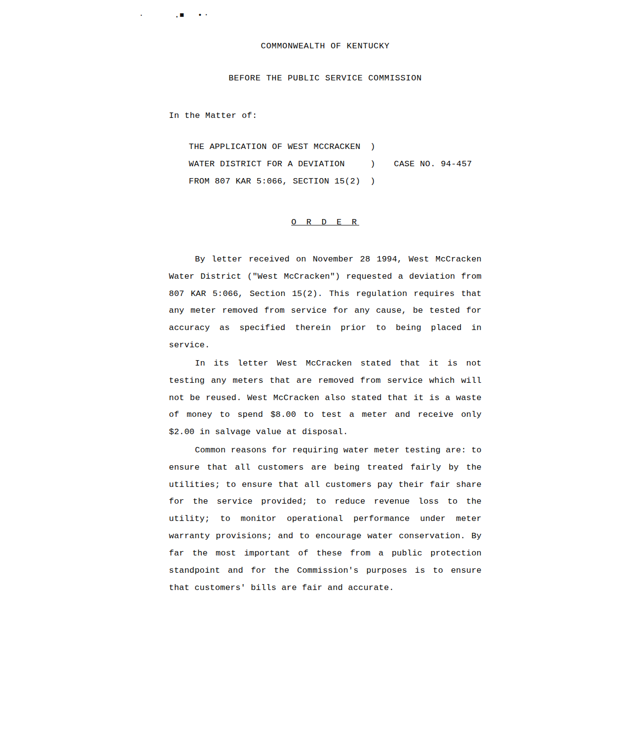· ․■ •⋅
COMMONWEALTH OF KENTUCKY
BEFORE THE PUBLIC SERVICE COMMISSION
In the Matter of:
| THE APPLICATION OF WEST MCCRACKEN | ) | |
| WATER DISTRICT FOR A DEVIATION | ) | CASE NO. 94-457 |
| FROM 807 KAR 5:066, SECTION 15(2) | ) | |
O R D E R
By letter received on November 28 1994, West McCracken Water District ("West McCracken") requested a deviation from 807 KAR 5:066, Section 15(2). This regulation requires that any meter removed from service for any cause, be tested for accuracy as specified therein prior to being placed in service.
In its letter West McCracken stated that it is not testing any meters that are removed from service which will not be reused. West McCracken also stated that it is a waste of money to spend $8.00 to test a meter and receive only $2.00 in salvage value at disposal.
Common reasons for requiring water meter testing are: to ensure that all customers are being treated fairly by the utilities; to ensure that all customers pay their fair share for the service provided; to reduce revenue loss to the utility; to monitor operational performance under meter warranty provisions; and to encourage water conservation. By far the most important of these from a public protection standpoint and for the Commission's purposes is to ensure that customers' bills are fair and accurate.